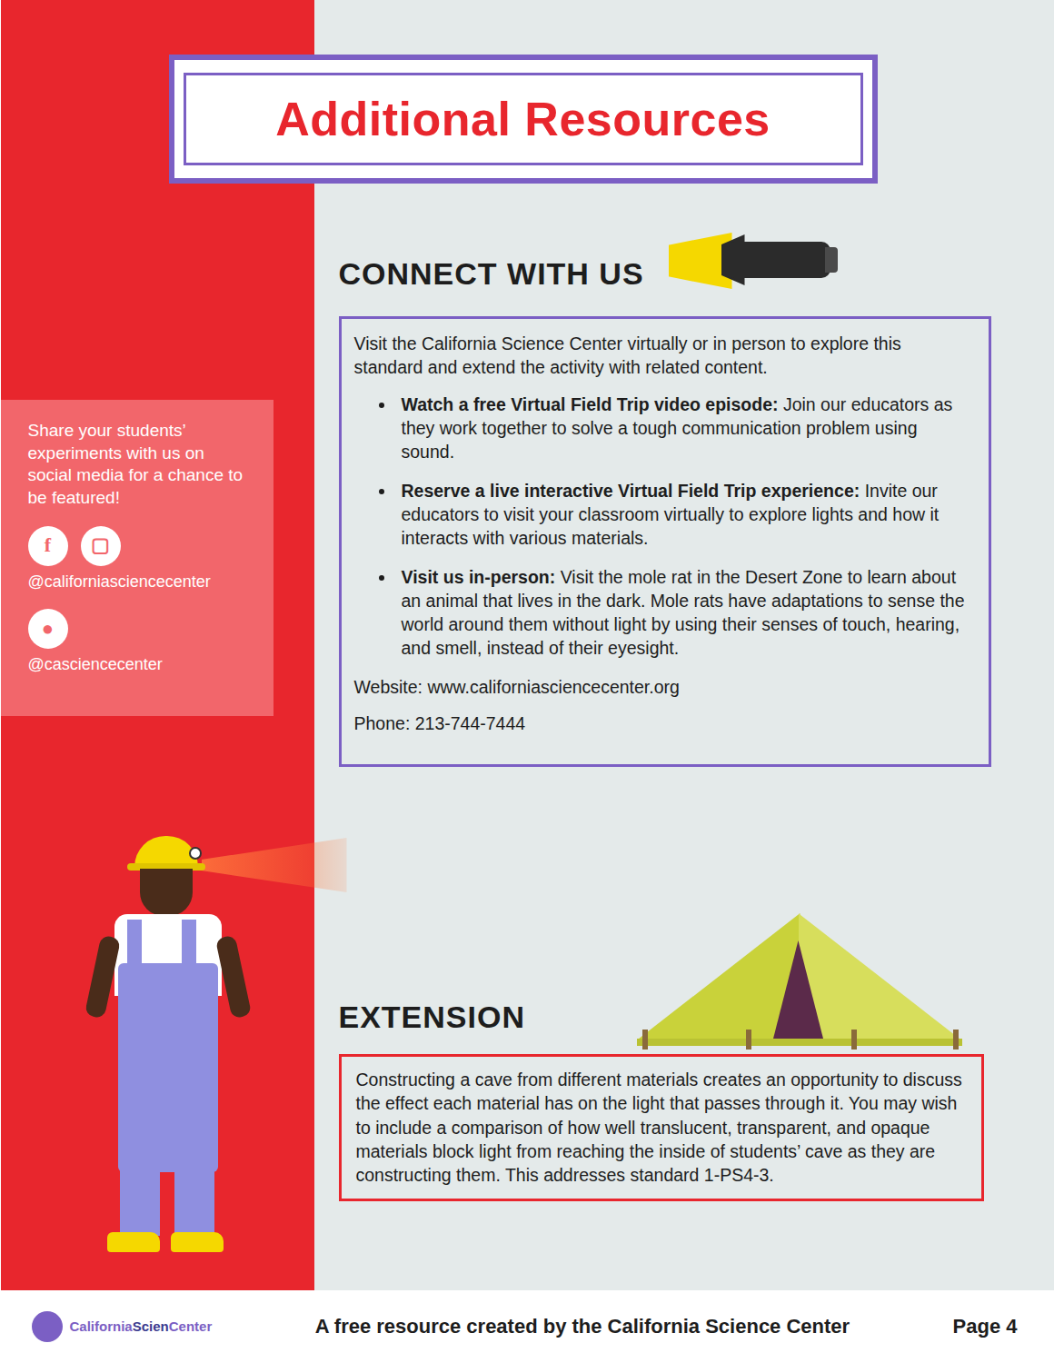Additional Resources
CONNECT WITH US
Visit the California Science Center virtually or in person to explore this standard and extend the activity with related content.
Watch a free Virtual Field Trip video episode: Join our educators as they work together to solve a tough communication problem using sound.
Reserve a live interactive Virtual Field Trip experience: Invite our educators to visit your classroom virtually to explore lights and how it interacts with various materials.
Visit us in-person: Visit the mole rat in the Desert Zone to learn about an animal that lives in the dark. Mole rats have adaptations to sense the world around them without light by using their senses of touch, hearing, and smell, instead of their eyesight.
Website: www.californiasciencecenter.org
Phone: 213-744-7444
Share your students’ experiments with us on social media for a chance to be featured!
f
▢
@californiasciencecenter
●
@casciencecenter
EXTENSION
Constructing a cave from different materials creates an opportunity to discuss the effect each material has on the light that passes through it. You may wish to include a comparison of how well translucent, transparent, and opaque materials block light from reaching the inside of students’ cave as they are constructing them. This addresses standard 1-PS4-3.
CaliforniaScien Center
A free resource created by the California Science Center
Page 4